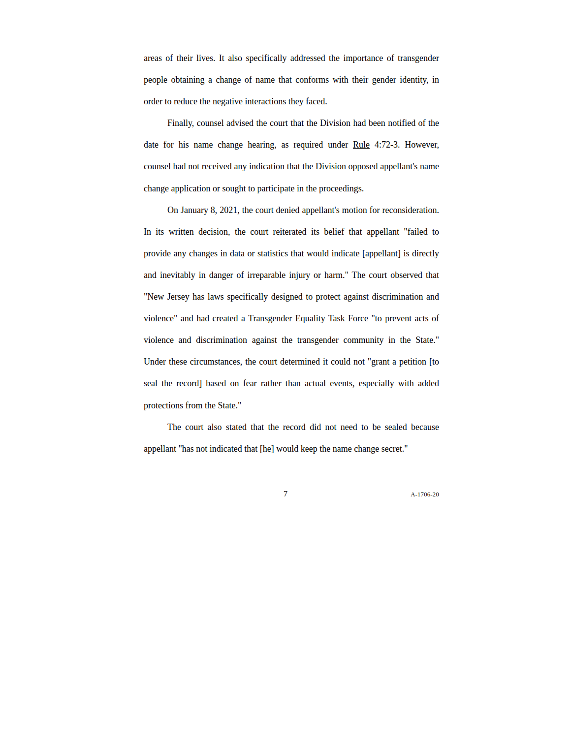areas of their lives. It also specifically addressed the importance of transgender people obtaining a change of name that conforms with their gender identity, in order to reduce the negative interactions they faced.
Finally, counsel advised the court that the Division had been notified of the date for his name change hearing, as required under Rule 4:72-3. However, counsel had not received any indication that the Division opposed appellant's name change application or sought to participate in the proceedings.
On January 8, 2021, the court denied appellant's motion for reconsideration. In its written decision, the court reiterated its belief that appellant "failed to provide any changes in data or statistics that would indicate [appellant] is directly and inevitably in danger of irreparable injury or harm." The court observed that "New Jersey has laws specifically designed to protect against discrimination and violence" and had created a Transgender Equality Task Force "to prevent acts of violence and discrimination against the transgender community in the State." Under these circumstances, the court determined it could not "grant a petition [to seal the record] based on fear rather than actual events, especially with added protections from the State."
The court also stated that the record did not need to be sealed because appellant "has not indicated that [he] would keep the name change secret."
7
A-1706-20